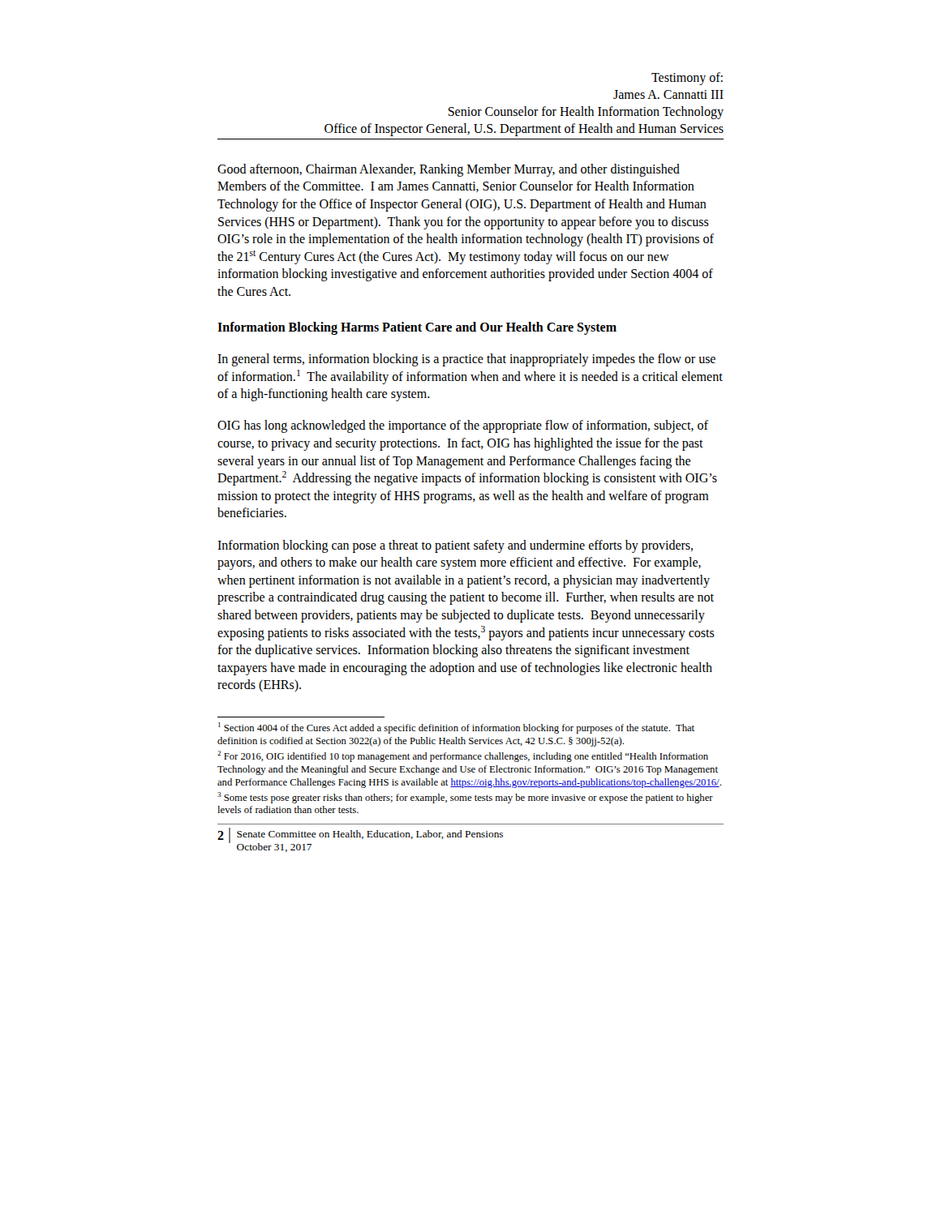Testimony of: James A. Cannatti III Senior Counselor for Health Information Technology Office of Inspector General, U.S. Department of Health and Human Services
Good afternoon, Chairman Alexander, Ranking Member Murray, and other distinguished Members of the Committee. I am James Cannatti, Senior Counselor for Health Information Technology for the Office of Inspector General (OIG), U.S. Department of Health and Human Services (HHS or Department). Thank you for the opportunity to appear before you to discuss OIG’s role in the implementation of the health information technology (health IT) provisions of the 21st Century Cures Act (the Cures Act). My testimony today will focus on our new information blocking investigative and enforcement authorities provided under Section 4004 of the Cures Act.
Information Blocking Harms Patient Care and Our Health Care System
In general terms, information blocking is a practice that inappropriately impedes the flow or use of information.1 The availability of information when and where it is needed is a critical element of a high-functioning health care system.
OIG has long acknowledged the importance of the appropriate flow of information, subject, of course, to privacy and security protections. In fact, OIG has highlighted the issue for the past several years in our annual list of Top Management and Performance Challenges facing the Department.2 Addressing the negative impacts of information blocking is consistent with OIG’s mission to protect the integrity of HHS programs, as well as the health and welfare of program beneficiaries.
Information blocking can pose a threat to patient safety and undermine efforts by providers, payors, and others to make our health care system more efficient and effective. For example, when pertinent information is not available in a patient’s record, a physician may inadvertently prescribe a contraindicated drug causing the patient to become ill. Further, when results are not shared between providers, patients may be subjected to duplicate tests. Beyond unnecessarily exposing patients to risks associated with the tests,3 payors and patients incur unnecessary costs for the duplicative services. Information blocking also threatens the significant investment taxpayers have made in encouraging the adoption and use of technologies like electronic health records (EHRs).
1 Section 4004 of the Cures Act added a specific definition of information blocking for purposes of the statute. That definition is codified at Section 3022(a) of the Public Health Services Act, 42 U.S.C. § 300jj-52(a).
2 For 2016, OIG identified 10 top management and performance challenges, including one entitled “Health Information Technology and the Meaningful and Secure Exchange and Use of Electronic Information.” OIG’s 2016 Top Management and Performance Challenges Facing HHS is available at https://oig.hhs.gov/reports-and-publications/top-challenges/2016/.
3 Some tests pose greater risks than others; for example, some tests may be more invasive or expose the patient to higher levels of radiation than other tests.
2
Senate Committee on Health, Education, Labor, and Pensions
October 31, 2017